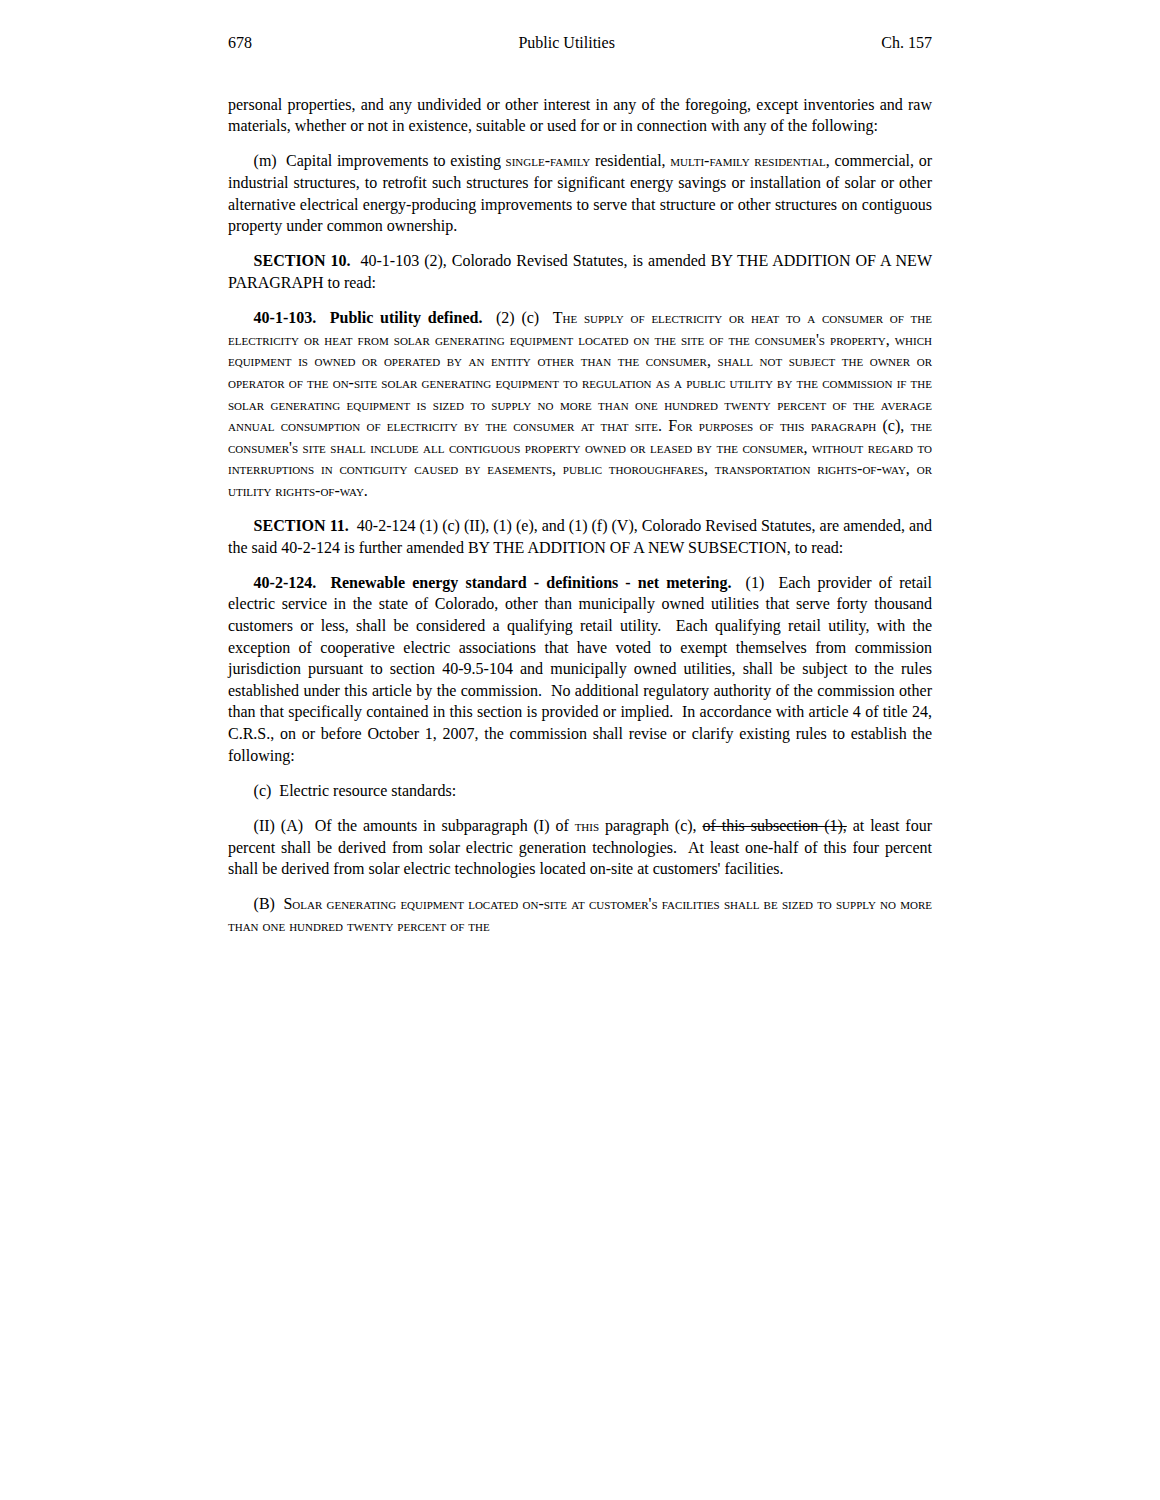678 Public Utilities Ch. 157
personal properties, and any undivided or other interest in any of the foregoing, except inventories and raw materials, whether or not in existence, suitable or used for or in connection with any of the following:
(m) Capital improvements to existing single-family residential, multi-family residential, commercial, or industrial structures, to retrofit such structures for significant energy savings or installation of solar or other alternative electrical energy-producing improvements to serve that structure or other structures on contiguous property under common ownership.
SECTION 10. 40-1-103 (2), Colorado Revised Statutes, is amended BY THE ADDITION OF A NEW PARAGRAPH to read:
40-1-103. Public utility defined. (2) (c) The supply of electricity or heat to a consumer of the electricity or heat from solar generating equipment located on the site of the consumer's property, which equipment is owned or operated by an entity other than the consumer, shall not subject the owner or operator of the on-site solar generating equipment to regulation as a public utility by the commission if the solar generating equipment is sized to supply no more than one hundred twenty percent of the average annual consumption of electricity by the consumer at that site. For purposes of this paragraph (c), the consumer's site shall include all contiguous property owned or leased by the consumer, without regard to interruptions in contiguity caused by easements, public thoroughfares, transportation rights-of-way, or utility rights-of-way.
SECTION 11. 40-2-124 (1) (c) (II), (1) (e), and (1) (f) (V), Colorado Revised Statutes, are amended, and the said 40-2-124 is further amended BY THE ADDITION OF A NEW SUBSECTION, to read:
40-2-124. Renewable energy standard - definitions - net metering. (1) Each provider of retail electric service in the state of Colorado, other than municipally owned utilities that serve forty thousand customers or less, shall be considered a qualifying retail utility. Each qualifying retail utility, with the exception of cooperative electric associations that have voted to exempt themselves from commission jurisdiction pursuant to section 40-9.5-104 and municipally owned utilities, shall be subject to the rules established under this article by the commission. No additional regulatory authority of the commission other than that specifically contained in this section is provided or implied. In accordance with article 4 of title 24, C.R.S., on or before October 1, 2007, the commission shall revise or clarify existing rules to establish the following:
(c) Electric resource standards:
(II) (A) Of the amounts in subparagraph (I) of this paragraph (c), of this subsection (1), at least four percent shall be derived from solar electric generation technologies. At least one-half of this four percent shall be derived from solar electric technologies located on-site at customers' facilities.
(B) Solar generating equipment located on-site at customer's facilities shall be sized to supply no more than one hundred twenty percent of the